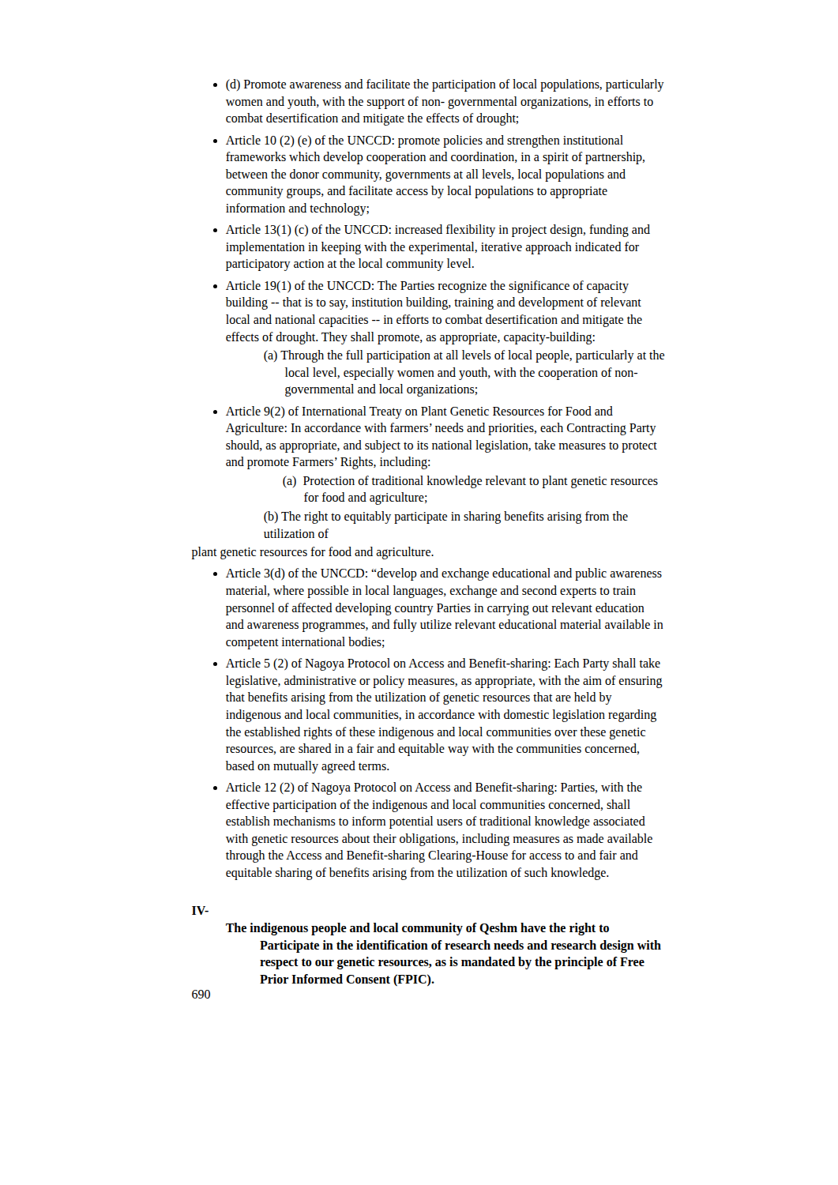(d) Promote awareness and facilitate the participation of local populations, particularly women and youth, with the support of non- governmental organizations, in efforts to combat desertification and mitigate the effects of drought;
Article 10 (2) (e) of the UNCCD: promote policies and strengthen institutional frameworks which develop cooperation and coordination, in a spirit of partnership, between the donor community, governments at all levels, local populations and community groups, and facilitate access by local populations to appropriate information and technology;
Article 13(1) (c) of the UNCCD: increased flexibility in project design, funding and implementation in keeping with the experimental, iterative approach indicated for participatory action at the local community level.
Article 19(1) of the UNCCD: The Parties recognize the significance of capacity building -- that is to say, institution building, training and development of relevant local and national capacities -- in efforts to combat desertification and mitigate the effects of drought. They shall promote, as appropriate, capacity-building:
(a) Through the full participation at all levels of local people, particularly at the local level, especially women and youth, with the cooperation of non-governmental and local organizations;
Article 9(2) of International Treaty on Plant Genetic Resources for Food and Agriculture: In accordance with farmers’ needs and priorities, each Contracting Party should, as appropriate, and subject to its national legislation, take measures to protect and promote Farmers’ Rights, including:
(a) Protection of traditional knowledge relevant to plant genetic resources for food and agriculture;
(b) The right to equitably participate in sharing benefits arising from the utilization of
plant genetic resources for food and agriculture.
Article 3(d) of the UNCCD: “develop and exchange educational and public awareness material, where possible in local languages, exchange and second experts to train personnel of affected developing country Parties in carrying out relevant education and awareness programmes, and fully utilize relevant educational material available in competent international bodies;
Article 5 (2) of Nagoya Protocol on Access and Benefit-sharing: Each Party shall take legislative, administrative or policy measures, as appropriate, with the aim of ensuring that benefits arising from the utilization of genetic resources that are held by indigenous and local communities, in accordance with domestic legislation regarding the established rights of these indigenous and local communities over these genetic resources, are shared in a fair and equitable way with the communities concerned, based on mutually agreed terms.
Article 12 (2) of Nagoya Protocol on Access and Benefit-sharing: Parties, with the effective participation of the indigenous and local communities concerned, shall establish mechanisms to inform potential users of traditional knowledge associated with genetic resources about their obligations, including measures as made available through the Access and Benefit-sharing Clearing-House for access to and fair and equitable sharing of benefits arising from the utilization of such knowledge.
IV- The indigenous people and local community of Qeshm have the right to Participate in the identification of research needs and research design with respect to our genetic resources, as is mandated by the principle of Free Prior Informed Consent (FPIC).
690